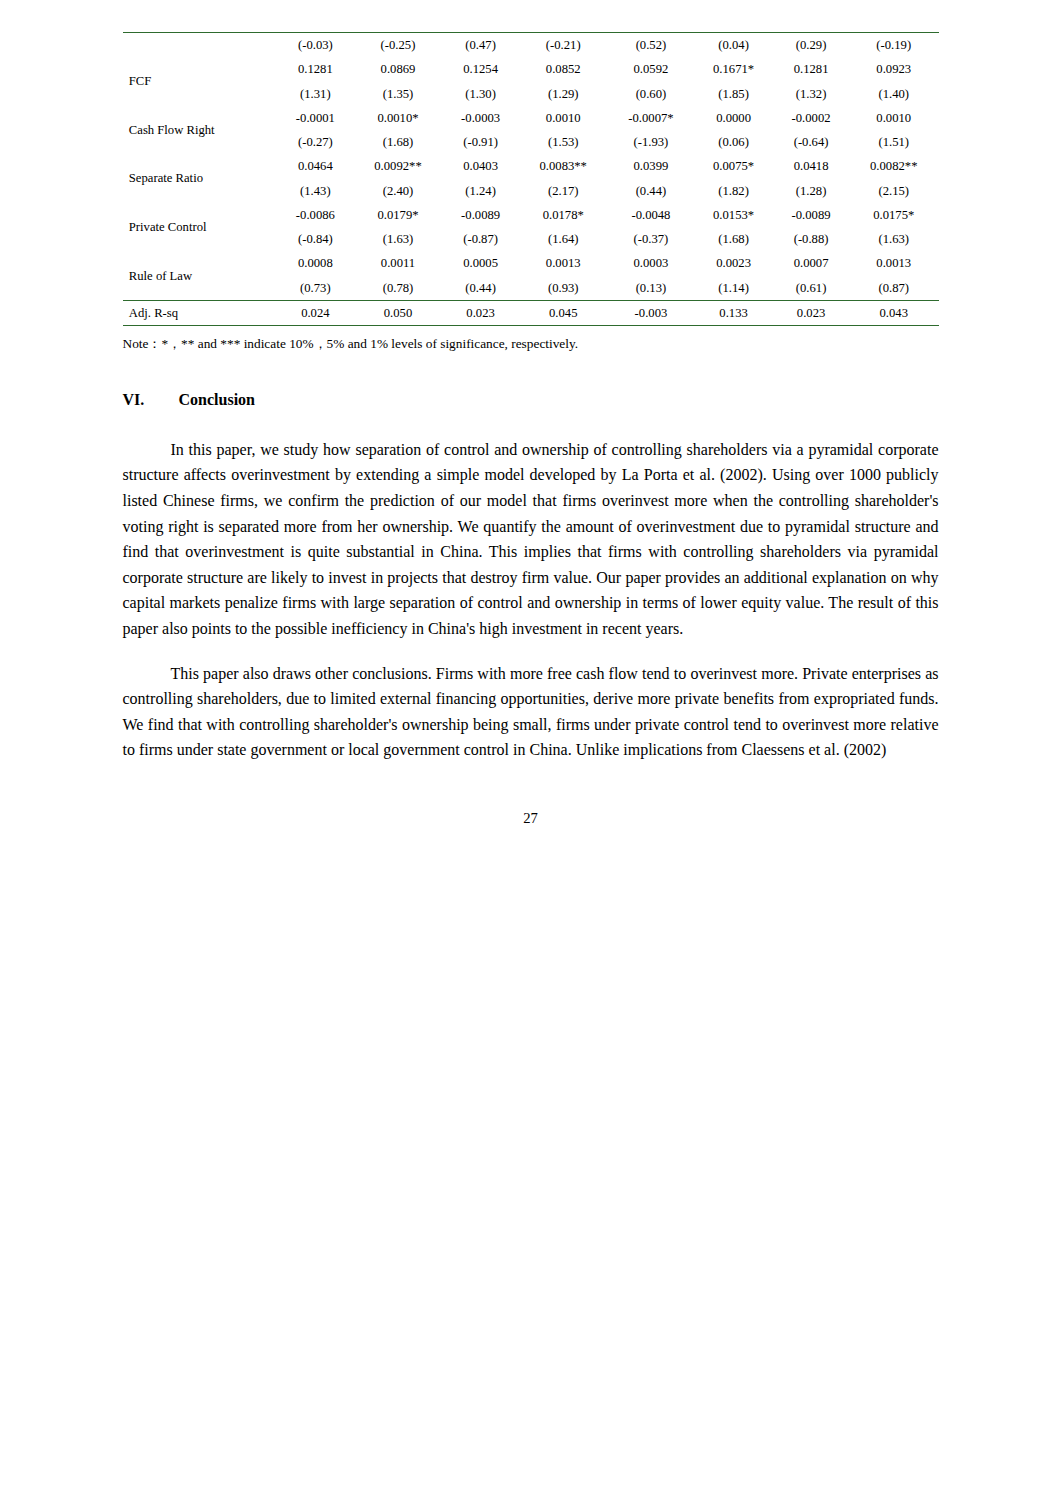| | (-0.03) | (-0.25) | (0.47) | (-0.21) | (0.52) | (0.04) | (0.29) | (-0.19) |
| FCF | 0.1281 | 0.0869 | 0.1254 | 0.0852 | 0.0592 | 0.1671* | 0.1281 | 0.0923 |
| (1.31) | (1.35) | (1.30) | (1.29) | (0.60) | (1.85) | (1.32) | (1.40) |
| Cash Flow Right | -0.0001 | 0.0010* | -0.0003 | 0.0010 | -0.0007* | 0.0000 | -0.0002 | 0.0010 |
| (-0.27) | (1.68) | (-0.91) | (1.53) | (-1.93) | (0.06) | (-0.64) | (1.51) |
| Separate Ratio | 0.0464 | 0.0092** | 0.0403 | 0.0083** | 0.0399 | 0.0075* | 0.0418 | 0.0082** |
| (1.43) | (2.40) | (1.24) | (2.17) | (0.44) | (1.82) | (1.28) | (2.15) |
| Private Control | -0.0086 | 0.0179* | -0.0089 | 0.0178* | -0.0048 | 0.0153* | -0.0089 | 0.0175* |
| (-0.84) | (1.63) | (-0.87) | (1.64) | (-0.37) | (1.68) | (-0.88) | (1.63) |
| Rule of Law | 0.0008 | 0.0011 | 0.0005 | 0.0013 | 0.0003 | 0.0023 | 0.0007 | 0.0013 |
| (0.73) | (0.78) | (0.44) | (0.93) | (0.13) | (1.14) | (0.61) | (0.87) |
| Adj. R-sq | 0.024 | 0.050 | 0.023 | 0.045 | -0.003 | 0.133 | 0.023 | 0.043 |
Note：*，** and *** indicate 10%，5% and 1% levels of significance, respectively.
VI. Conclusion
In this paper, we study how separation of control and ownership of controlling shareholders via a pyramidal corporate structure affects overinvestment by extending a simple model developed by La Porta et al. (2002). Using over 1000 publicly listed Chinese firms, we confirm the prediction of our model that firms overinvest more when the controlling shareholder's voting right is separated more from her ownership. We quantify the amount of overinvestment due to pyramidal structure and find that overinvestment is quite substantial in China. This implies that firms with controlling shareholders via pyramidal corporate structure are likely to invest in projects that destroy firm value. Our paper provides an additional explanation on why capital markets penalize firms with large separation of control and ownership in terms of lower equity value. The result of this paper also points to the possible inefficiency in China's high investment in recent years.
This paper also draws other conclusions. Firms with more free cash flow tend to overinvest more. Private enterprises as controlling shareholders, due to limited external financing opportunities, derive more private benefits from expropriated funds. We find that with controlling shareholder's ownership being small, firms under private control tend to overinvest more relative to firms under state government or local government control in China. Unlike implications from Claessens et al. (2002)
27